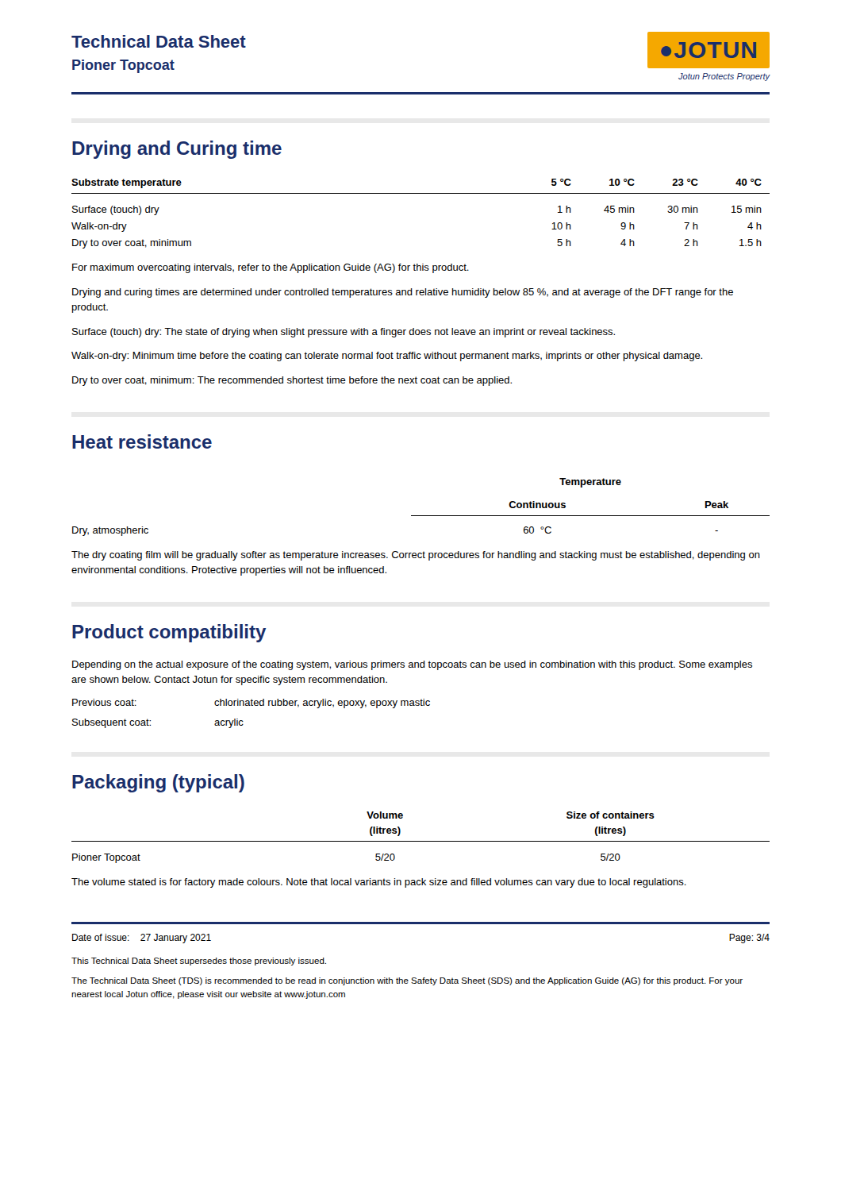Technical Data Sheet
Pioner Topcoat
●JOTUN
Jotun Protects Property
Drying and Curing time
| Substrate temperature | 5 °C | 10 °C | 23 °C | 40 °C |
| --- | --- | --- | --- | --- |
| Surface (touch) dry | 1 h | 45 min | 30 min | 15 min |
| Walk-on-dry | 10 h | 9 h | 7 h | 4 h |
| Dry to over coat, minimum | 5 h | 4 h | 2 h | 1.5 h |
For maximum overcoating intervals, refer to the Application Guide (AG) for this product.
Drying and curing times are determined under controlled temperatures and relative humidity below 85 %, and at average of the DFT range for the product.
Surface (touch) dry: The state of drying when slight pressure with a finger does not leave an imprint or reveal tackiness.
Walk-on-dry: Minimum time before the coating can tolerate normal foot traffic without permanent marks, imprints or other physical damage.
Dry to over coat, minimum: The recommended shortest time before the next coat can be applied.
Heat resistance
| | Temperature |
| --- | --- |
| | Continuous | Peak |
| Dry, atmospheric | 60 °C | - |
The dry coating film will be gradually softer as temperature increases. Correct procedures for handling and stacking must be established, depending on environmental conditions. Protective properties will not be influenced.
Product compatibility
Depending on the actual exposure of the coating system, various primers and topcoats can be used in combination with this product. Some examples are shown below. Contact Jotun for specific system recommendation.
Previous coat:
chlorinated rubber, acrylic, epoxy, epoxy mastic
Subsequent coat:
acrylic
Packaging (typical)
| | Volume | Size of containers |
| --- | --- | --- |
| | (litres) | (litres) |
| Pioner Topcoat | 5/20 | 5/20 |
The volume stated is for factory made colours. Note that local variants in pack size and filled volumes can vary due to local regulations.
Date of issue: 27 January 2021
Page: 3/4
This Technical Data Sheet supersedes those previously issued.
The Technical Data Sheet (TDS) is recommended to be read in conjunction with the Safety Data Sheet (SDS) and the Application Guide (AG) for this product. For your nearest local Jotun office, please visit our website at www.jotun.com